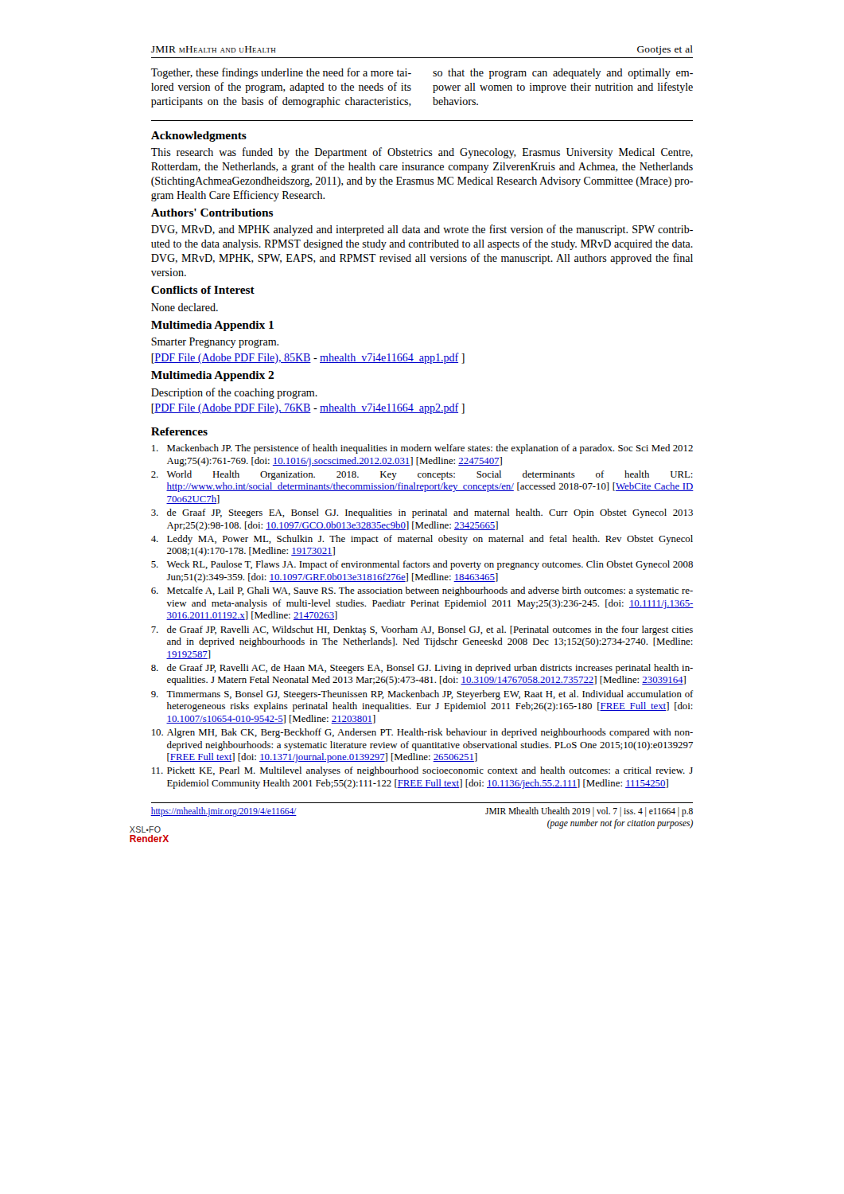JMIR mHealth and uHealth Gootjes et al
Together, these findings underline the need for a more tailored version of the program, adapted to the needs of its participants on the basis of demographic characteristics, so that the program can adequately and optimally empower all women to improve their nutrition and lifestyle behaviors.
Acknowledgments
This research was funded by the Department of Obstetrics and Gynecology, Erasmus University Medical Centre, Rotterdam, the Netherlands, a grant of the health care insurance company ZilverenKruis and Achmea, the Netherlands (StichtingAchmeaGezondheidszorg, 2011), and by the Erasmus MC Medical Research Advisory Committee (Mrace) program Health Care Efficiency Research.
Authors' Contributions
DVG, MRvD, and MPHK analyzed and interpreted all data and wrote the first version of the manuscript. SPW contributed to the data analysis. RPMST designed the study and contributed to all aspects of the study. MRvD acquired the data. DVG, MRvD, MPHK, SPW, EAPS, and RPMST revised all versions of the manuscript. All authors approved the final version.
Conflicts of Interest
None declared.
Multimedia Appendix 1
Smarter Pregnancy program.
[PDF File (Adobe PDF File), 85KB - mhealth_v7i4e11664_app1.pdf ]
Multimedia Appendix 2
Description of the coaching program.
[PDF File (Adobe PDF File), 76KB - mhealth_v7i4e11664_app2.pdf ]
References
Mackenbach JP. The persistence of health inequalities in modern welfare states: the explanation of a paradox. Soc Sci Med 2012 Aug;75(4):761-769. [doi: 10.1016/j.socscimed.2012.02.031] [Medline: 22475407]
World Health Organization. 2018. Key concepts: Social determinants of health URL: http://www.who.int/social_determinants/thecommission/finalreport/key_concepts/en/ [accessed 2018-07-10] [WebCite Cache ID 70o62UC7h]
de Graaf JP, Steegers EA, Bonsel GJ. Inequalities in perinatal and maternal health. Curr Opin Obstet Gynecol 2013 Apr;25(2):98-108. [doi: 10.1097/GCO.0b013e32835ec9b0] [Medline: 23425665]
Leddy MA, Power ML, Schulkin J. The impact of maternal obesity on maternal and fetal health. Rev Obstet Gynecol 2008;1(4):170-178. [Medline: 19173021]
Weck RL, Paulose T, Flaws JA. Impact of environmental factors and poverty on pregnancy outcomes. Clin Obstet Gynecol 2008 Jun;51(2):349-359. [doi: 10.1097/GRF.0b013e31816f276e] [Medline: 18463465]
Metcalfe A, Lail P, Ghali WA, Sauve RS. The association between neighbourhoods and adverse birth outcomes: a systematic review and meta-analysis of multi-level studies. Paediatr Perinat Epidemiol 2011 May;25(3):236-245. [doi: 10.1111/j.1365-3016.2011.01192.x] [Medline: 21470263]
de Graaf JP, Ravelli AC, Wildschut HI, Denktaş S, Voorham AJ, Bonsel GJ, et al. [Perinatal outcomes in the four largest cities and in deprived neighbourhoods in The Netherlands]. Ned Tijdschr Geneeskd 2008 Dec 13;152(50):2734-2740. [Medline: 19192587]
de Graaf JP, Ravelli AC, de Haan MA, Steegers EA, Bonsel GJ. Living in deprived urban districts increases perinatal health inequalities. J Matern Fetal Neonatal Med 2013 Mar;26(5):473-481. [doi: 10.3109/14767058.2012.735722] [Medline: 23039164]
Timmermans S, Bonsel GJ, Steegers-Theunissen RP, Mackenbach JP, Steyerberg EW, Raat H, et al. Individual accumulation of heterogeneous risks explains perinatal health inequalities. Eur J Epidemiol 2011 Feb;26(2):165-180 [FREE Full text] [doi: 10.1007/s10654-010-9542-5] [Medline: 21203801]
Algren MH, Bak CK, Berg-Beckhoff G, Andersen PT. Health-risk behaviour in deprived neighbourhoods compared with non-deprived neighbourhoods: a systematic literature review of quantitative observational studies. PLoS One 2015;10(10):e0139297 [FREE Full text] [doi: 10.1371/journal.pone.0139297] [Medline: 26506251]
Pickett KE, Pearl M. Multilevel analyses of neighbourhood socioeconomic context and health outcomes: a critical review. J Epidemiol Community Health 2001 Feb;55(2):111-122 [FREE Full text] [doi: 10.1136/jech.55.2.111] [Medline: 11154250]
https://mhealth.jmir.org/2019/4/e11664/
JMIR Mhealth Uhealth 2019 | vol. 7 | iss. 4 | e11664 | p.8
(page number not for citation purposes)
XSL•FO
Render X